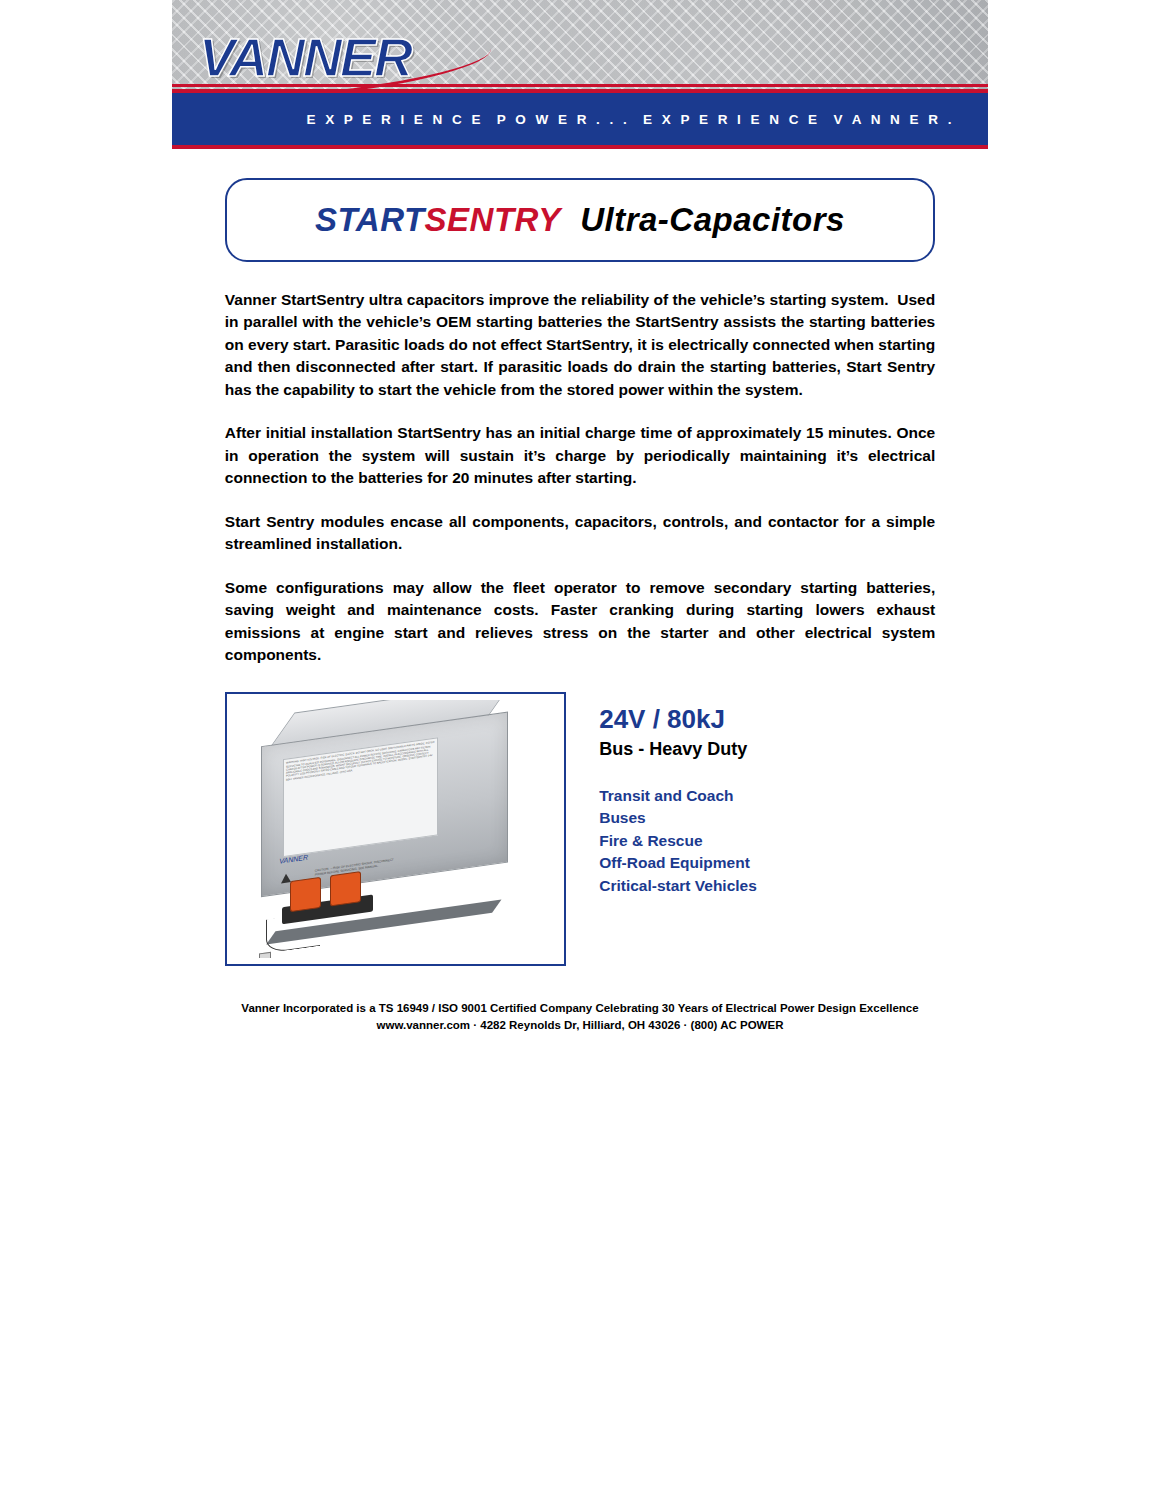VANNER
E X P E R I E N C E P O W E R . . . E X P E R I E N C E V A N N E R .
START SENTRY Ultra-Capacitors
Vanner StartSentry ultra capacitors improve the reliability of the vehicle’s starting system. Used in parallel with the vehicle’s OEM starting batteries the StartSentry assists the starting batteries on every start. Parasitic loads do not effect StartSentry, it is electrically connected when starting and then disconnected after start. If parasitic loads do drain the starting batteries, Start Sentry has the capability to start the vehicle from the stored power within the system.
After initial installation StartSentry has an initial charge time of approximately 15 minutes. Once in operation the system will sustain it’s charge by periodically maintaining it’s electrical connection to the batteries for 20 minutes after starting.
Start Sentry modules encase all components, capacitors, controls, and contactor for a simple streamlined installation.
Some configurations may allow the fleet operator to remove secondary starting batteries, saving weight and maintenance costs. Faster cranking during starting lowers exhaust emissions at engine start and relieves stress on the starter and other electrical system components.
WARNING: HIGH VOLTAGE. RISK OF ELECTRIC SHOCK. DO NOT OPEN. NO USER SERVICEABLE PARTS INSIDE. REFER SERVICING TO QUALIFIED PERSONNEL. DISCONNECT ALL POWER BEFORE SERVICING. CAPACITORS MAY RETAIN CHARGE AFTER POWER IS REMOVED. ALLOW ADEQUATE DISCHARGE TIME. INSTALL IN ACCORDANCE WITH ALL APPLICABLE CODES AND STANDARDS. MOUNT SECURELY. DO NOT EXPOSE TO MOISTURE. OBSERVE CORRECT POLARITY. USE PROPERLY RATED CABLE AND TORQUE TERMINALS TO SPECIFICATION. MODEL: STARTSENTRY 24V 80kJ. VANNER INCORPORATED, HILLIARD, OHIO USA.
VANNER
CAUTION — RISK OF ELECTRIC SHOCK. DISCONNECT POWER BEFORE SERVICING. SEE MANUAL.
24V / 80kJ
Bus - Heavy Duty
Transit and Coach
Buses
Fire & Rescue
Off-Road Equipment
Critical-start Vehicles
Vanner Incorporated is a TS 16949 / ISO 9001 Certified Company Celebrating 30 Years of Electrical Power Design Excellence
www.vanner.com · 4282 Reynolds Dr, Hilliard, OH 43026 · (800) AC POWER